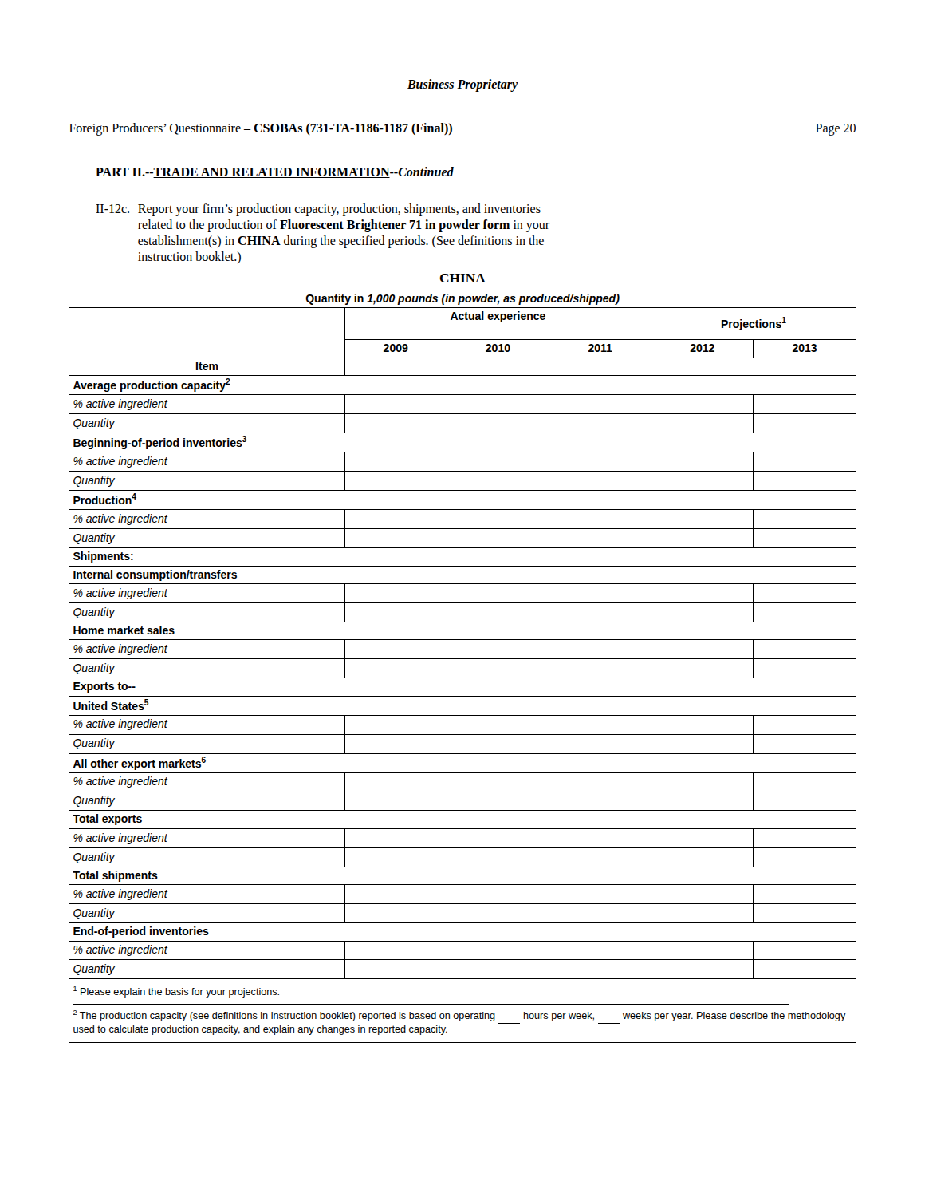Business Proprietary
Foreign Producers’ Questionnaire – CSOBAs (731-TA-1186-1187 (Final))
Page 20
PART II.--TRADE AND RELATED INFORMATION--Continued
II-12c. Report your firm’s production capacity, production, shipments, and inventories related to the production of Fluorescent Brightener 71 in powder form in your establishment(s) in CHINA during the specified periods. (See definitions in the instruction booklet.)
CHINA
| Quantity in 1,000 pounds (in powder, as produced/shipped) |
| | Actual experience | Projections 1 |
| 2009 | 2010 | 2011 | 2012 | 2013 |
| Item | |
| Average production capacity 2 |
| % active ingredient | | | | | |
| Quantity | | | | | |
| Beginning-of-period inventories 3 |
| % active ingredient | | | | | |
| Quantity | | | | | |
| Production 4 |
| % active ingredient | | | | | |
| Quantity | | | | | |
| Shipments: |
| Internal consumption/transfers |
| % active ingredient | | | | | |
| Quantity | | | | | |
| Home market sales |
| % active ingredient | | | | | |
| Quantity | | | | | |
| Exports to-- |
| United States 5 |
| % active ingredient | | | | | |
| Quantity | | | | | |
| All other export markets 6 |
| % active ingredient | | | | | |
| Quantity | | | | | |
| Total exports |
| % active ingredient | | | | | |
| Quantity | | | | | |
| Total shipments |
| % active ingredient | | | | | |
| Quantity | | | | | |
| End-of-period inventories |
| % active ingredient | | | | | |
| Quantity | | | | | |
| 1 Please explain the basis for your projections. 2 The production capacity (see definitions in instruction booklet) reported is based on operating hours per week, weeks per year. Please describe the methodology used to calculate production capacity, and explain any changes in reported capacity. |